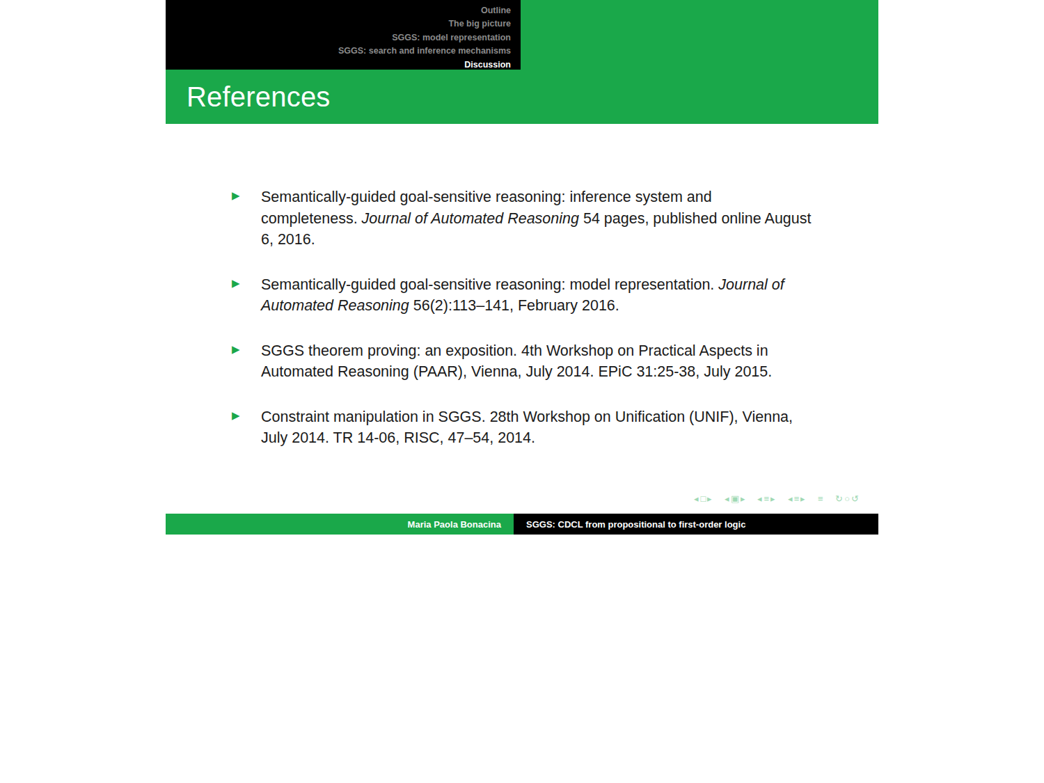Outline
The big picture
SGGS: model representation
SGGS: search and inference mechanisms
Discussion
References
Semantically-guided goal-sensitive reasoning: inference system and completeness. Journal of Automated Reasoning 54 pages, published online August 6, 2016.
Semantically-guided goal-sensitive reasoning: model representation. Journal of Automated Reasoning 56(2):113–141, February 2016.
SGGS theorem proving: an exposition. 4th Workshop on Practical Aspects in Automated Reasoning (PAAR), Vienna, July 2014. EPiC 31:25-38, July 2015.
Constraint manipulation in SGGS. 28th Workshop on Unification (UNIF), Vienna, July 2014. TR 14-06, RISC, 47–54, 2014.
◂□▸ ◂▣▸ ◂≡▸ ◂≡▸ ≡ ↻○↺
Maria Paola Bonacina
SGGS: CDCL from propositional to first-order logic